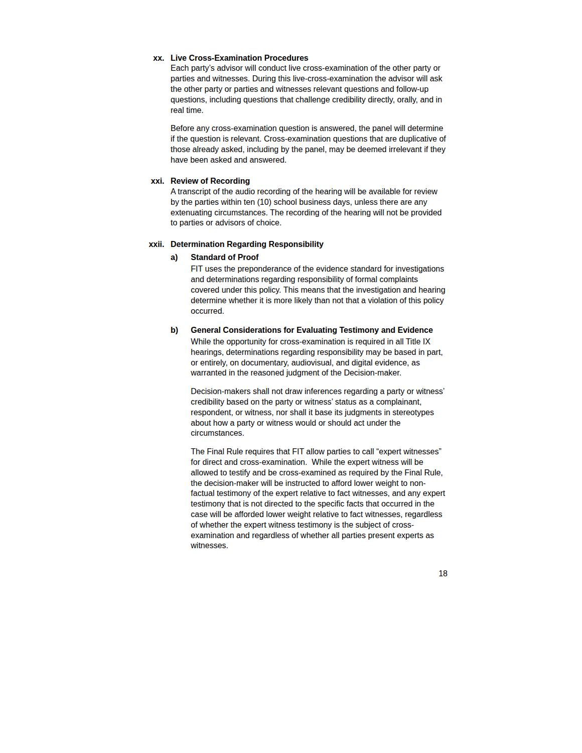xx.
Live Cross-Examination Procedures
Each party’s advisor will conduct live cross-examination of the other party or parties and witnesses. During this live-cross-examination the advisor will ask the other party or parties and witnesses relevant questions and follow-up questions, including questions that challenge credibility directly, orally, and in real time.
Before any cross-examination question is answered, the panel will determine if the question is relevant. Cross-examination questions that are duplicative of those already asked, including by the panel, may be deemed irrelevant if they have been asked and answered.
xxi.
Review of Recording
A transcript of the audio recording of the hearing will be available for review by the parties within ten (10) school business days, unless there are any extenuating circumstances. The recording of the hearing will not be provided to parties or advisors of choice.
xxii.
Determination Regarding Responsibility
a)
Standard of Proof
FIT uses the preponderance of the evidence standard for investigations and determinations regarding responsibility of formal complaints covered under this policy. This means that the investigation and hearing determine whether it is more likely than not that a violation of this policy occurred.
b)
General Considerations for Evaluating Testimony and Evidence
While the opportunity for cross-examination is required in all Title IX hearings, determinations regarding responsibility may be based in part, or entirely, on documentary, audiovisual, and digital evidence, as warranted in the reasoned judgment of the Decision-maker.
Decision-makers shall not draw inferences regarding a party or witness’ credibility based on the party or witness’ status as a complainant, respondent, or witness, nor shall it base its judgments in stereotypes about how a party or witness would or should act under the circumstances.
The Final Rule requires that FIT allow parties to call “expert witnesses” for direct and cross-examination. While the expert witness will be allowed to testify and be cross-examined as required by the Final Rule, the decision-maker will be instructed to afford lower weight to non-factual testimony of the expert relative to fact witnesses, and any expert testimony that is not directed to the specific facts that occurred in the case will be afforded lower weight relative to fact witnesses, regardless of whether the expert witness testimony is the subject of cross-examination and regardless of whether all parties present experts as witnesses.
18